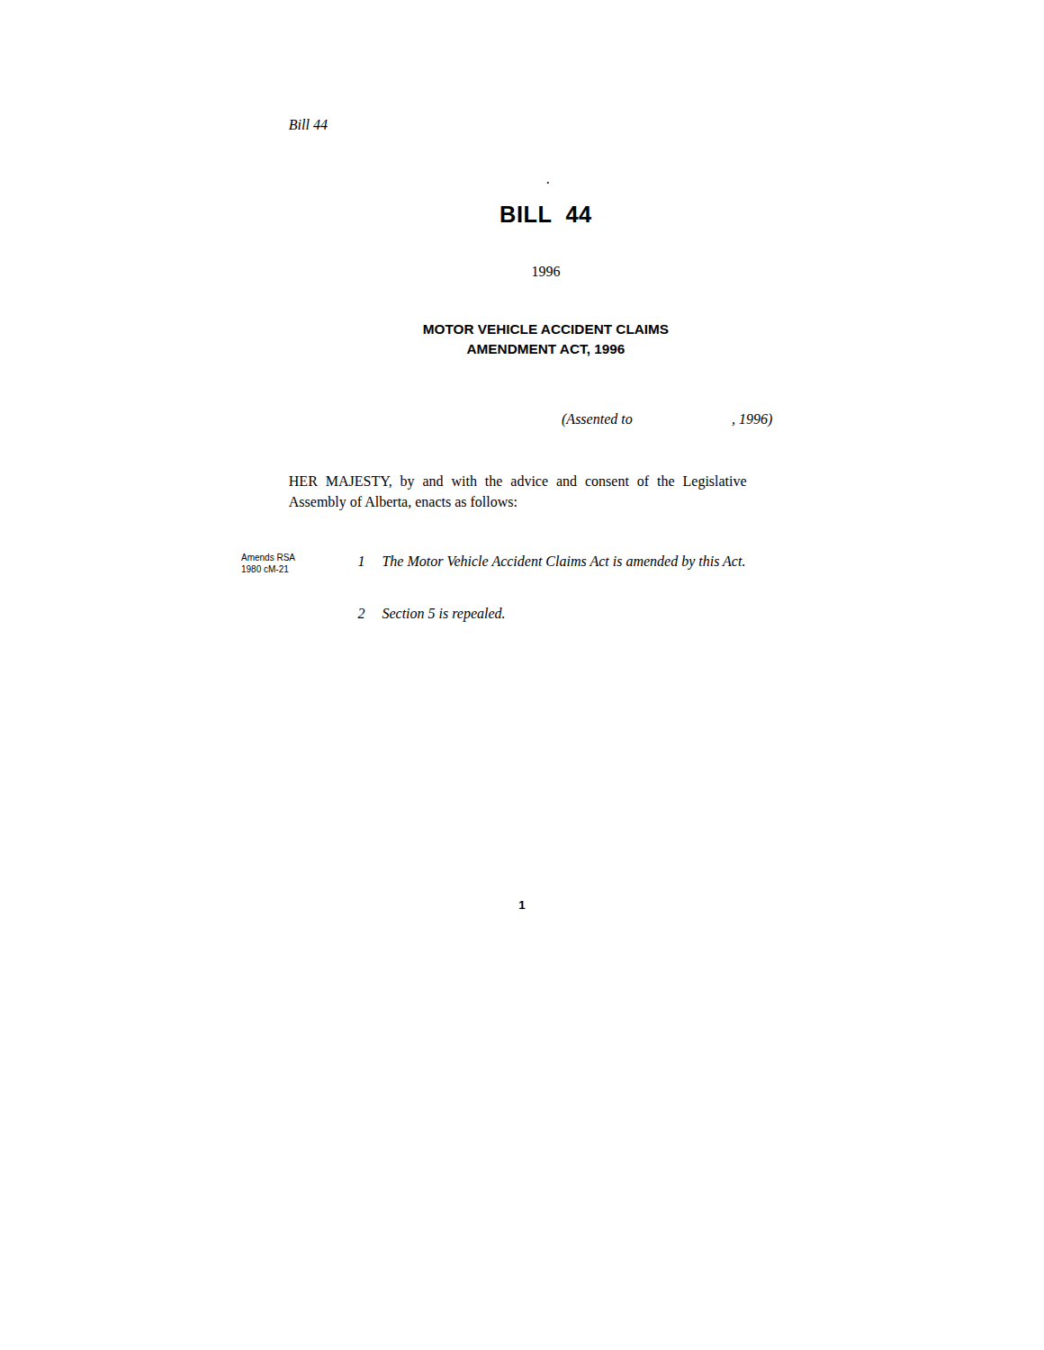Bill 44
.
BILL 44
1996
MOTOR VEHICLE ACCIDENT CLAIMS
AMENDMENT ACT, 1996
(Assented to , 1996)
HER MAJESTY, by and with the advice and consent of the Legislative Assembly of Alberta, enacts as follows:
Amends RSA
1980 cM-21
1 The Motor Vehicle Accident Claims Act is amended by this Act.
2 Section 5 is repealed.
1